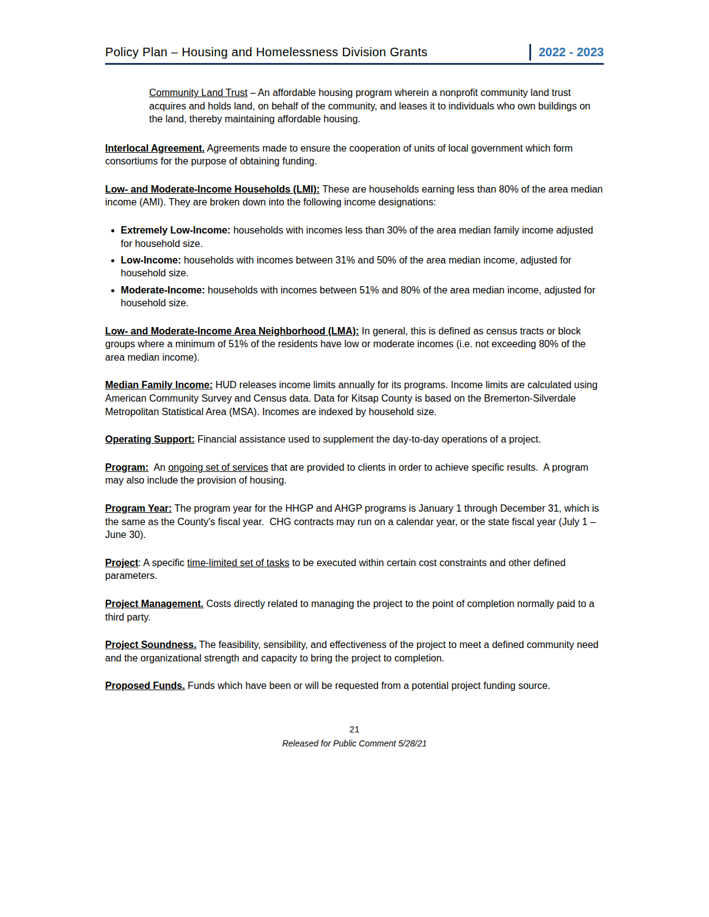Policy Plan – Housing and Homelessness Division Grants
2022 - 2023
Community Land Trust – An affordable housing program wherein a nonprofit community land trust acquires and holds land, on behalf of the community, and leases it to individuals who own buildings on the land, thereby maintaining affordable housing.
Interlocal Agreement. Agreements made to ensure the cooperation of units of local government which form consortiums for the purpose of obtaining funding.
Low- and Moderate-Income Households (LMI): These are households earning less than 80% of the area median income (AMI). They are broken down into the following income designations:
Extremely Low-Income: households with incomes less than 30% of the area median family income adjusted for household size.
Low-Income: households with incomes between 31% and 50% of the area median income, adjusted for household size.
Moderate-Income: households with incomes between 51% and 80% of the area median income, adjusted for household size.
Low- and Moderate-Income Area Neighborhood (LMA): In general, this is defined as census tracts or block groups where a minimum of 51% of the residents have low or moderate incomes (i.e. not exceeding 80% of the area median income).
Median Family Income: HUD releases income limits annually for its programs. Income limits are calculated using American Community Survey and Census data. Data for Kitsap County is based on the Bremerton-Silverdale Metropolitan Statistical Area (MSA). Incomes are indexed by household size.
Operating Support: Financial assistance used to supplement the day-to-day operations of a project.
Program: An ongoing set of services that are provided to clients in order to achieve specific results. A program may also include the provision of housing.
Program Year: The program year for the HHGP and AHGP programs is January 1 through December 31, which is the same as the County's fiscal year. CHG contracts may run on a calendar year, or the state fiscal year (July 1 – June 30).
Project: A specific time-limited set of tasks to be executed within certain cost constraints and other defined parameters.
Project Management. Costs directly related to managing the project to the point of completion normally paid to a third party.
Project Soundness. The feasibility, sensibility, and effectiveness of the project to meet a defined community need and the organizational strength and capacity to bring the project to completion.
Proposed Funds. Funds which have been or will be requested from a potential project funding source.
21
Released for Public Comment 5/28/21